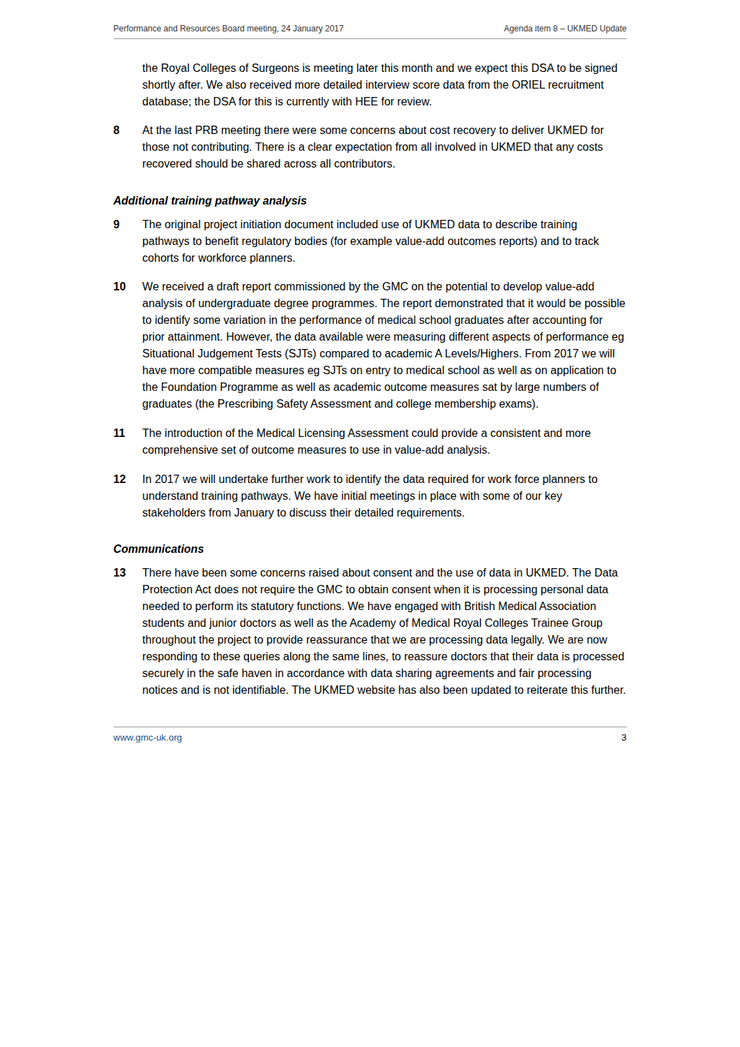Performance and Resources Board meeting, 24 January 2017
Agenda item 8 – UKMED Update
the Royal Colleges of Surgeons is meeting later this month and we expect this DSA to be signed shortly after. We also received more detailed interview score data from the ORIEL recruitment database; the DSA for this is currently with HEE for review.
8 At the last PRB meeting there were some concerns about cost recovery to deliver UKMED for those not contributing. There is a clear expectation from all involved in UKMED that any costs recovered should be shared across all contributors.
Additional training pathway analysis
9 The original project initiation document included use of UKMED data to describe training pathways to benefit regulatory bodies (for example value-add outcomes reports) and to track cohorts for workforce planners.
10 We received a draft report commissioned by the GMC on the potential to develop value-add analysis of undergraduate degree programmes. The report demonstrated that it would be possible to identify some variation in the performance of medical school graduates after accounting for prior attainment. However, the data available were measuring different aspects of performance eg Situational Judgement Tests (SJTs) compared to academic A Levels/Highers. From 2017 we will have more compatible measures eg SJTs on entry to medical school as well as on application to the Foundation Programme as well as academic outcome measures sat by large numbers of graduates (the Prescribing Safety Assessment and college membership exams).
11 The introduction of the Medical Licensing Assessment could provide a consistent and more comprehensive set of outcome measures to use in value-add analysis.
12 In 2017 we will undertake further work to identify the data required for work force planners to understand training pathways. We have initial meetings in place with some of our key stakeholders from January to discuss their detailed requirements.
Communications
13 There have been some concerns raised about consent and the use of data in UKMED. The Data Protection Act does not require the GMC to obtain consent when it is processing personal data needed to perform its statutory functions. We have engaged with British Medical Association students and junior doctors as well as the Academy of Medical Royal Colleges Trainee Group throughout the project to provide reassurance that we are processing data legally. We are now responding to these queries along the same lines, to reassure doctors that their data is processed securely in the safe haven in accordance with data sharing agreements and fair processing notices and is not identifiable. The UKMED website has also been updated to reiterate this further.
www.gmc-uk.org
3